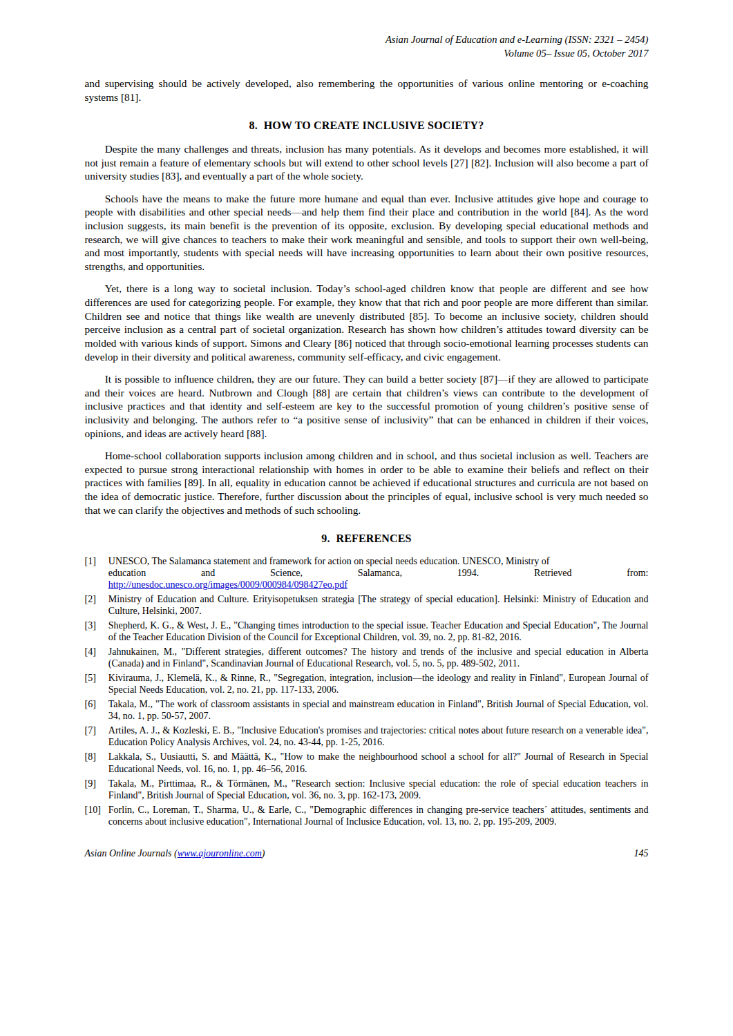Asian Journal of Education and e-Learning (ISSN: 2321 – 2454) Volume 05– Issue 05, October 2017
and supervising should be actively developed, also remembering the opportunities of various online mentoring or e-coaching systems [81].
8. HOW TO CREATE INCLUSIVE SOCIETY?
Despite the many challenges and threats, inclusion has many potentials. As it develops and becomes more established, it will not just remain a feature of elementary schools but will extend to other school levels [27] [82]. Inclusion will also become a part of university studies [83], and eventually a part of the whole society.
Schools have the means to make the future more humane and equal than ever. Inclusive attitudes give hope and courage to people with disabilities and other special needs—and help them find their place and contribution in the world [84]. As the word inclusion suggests, its main benefit is the prevention of its opposite, exclusion. By developing special educational methods and research, we will give chances to teachers to make their work meaningful and sensible, and tools to support their own well-being, and most importantly, students with special needs will have increasing opportunities to learn about their own positive resources, strengths, and opportunities.
Yet, there is a long way to societal inclusion. Today’s school-aged children know that people are different and see how differences are used for categorizing people. For example, they know that that rich and poor people are more different than similar. Children see and notice that things like wealth are unevenly distributed [85]. To become an inclusive society, children should perceive inclusion as a central part of societal organization. Research has shown how children’s attitudes toward diversity can be molded with various kinds of support. Simons and Cleary [86] noticed that through socio-emotional learning processes students can develop in their diversity and political awareness, community self-efficacy, and civic engagement.
It is possible to influence children, they are our future. They can build a better society [87]—if they are allowed to participate and their voices are heard. Nutbrown and Clough [88] are certain that children’s views can contribute to the development of inclusive practices and that identity and self-esteem are key to the successful promotion of young children’s positive sense of inclusivity and belonging. The authors refer to “a positive sense of inclusivity” that can be enhanced in children if their voices, opinions, and ideas are actively heard [88].
Home-school collaboration supports inclusion among children and in school, and thus societal inclusion as well. Teachers are expected to pursue strong interactional relationship with homes in order to be able to examine their beliefs and reflect on their practices with families [89]. In all, equality in education cannot be achieved if educational structures and curricula are not based on the idea of democratic justice. Therefore, further discussion about the principles of equal, inclusive school is very much needed so that we can clarify the objectives and methods of such schooling.
9. REFERENCES
[1] UNESCO, The Salamanca statement and framework for action on special needs education. UNESCO, Ministry of education and Science, Salamanca, 1994. Retrieved from: http://unesdoc.unesco.org/images/0009/000984/098427eo.pdf
[2] Ministry of Education and Culture. Erityisopetuksen strategia [The strategy of special education]. Helsinki: Ministry of Education and Culture, Helsinki, 2007.
[3] Shepherd, K. G., & West, J. E., "Changing times introduction to the special issue. Teacher Education and Special Education", The Journal of the Teacher Education Division of the Council for Exceptional Children, vol. 39, no. 2, pp. 81-82, 2016.
[4] Jahnukainen, M., "Different strategies, different outcomes? The history and trends of the inclusive and special education in Alberta (Canada) and in Finland", Scandinavian Journal of Educational Research, vol. 5, no. 5, pp. 489-502, 2011.
[5] Kivirauma, J., Klemelä, K., & Rinne, R., "Segregation, integration, inclusion—the ideology and reality in Finland", European Journal of Special Needs Education, vol. 2, no. 21, pp. 117-133, 2006.
[6] Takala, M., "The work of classroom assistants in special and mainstream education in Finland", British Journal of Special Education, vol. 34, no. 1, pp. 50-57, 2007.
[7] Artiles, A. J., & Kozleski, E. B., "Inclusive Education's promises and trajectories: critical notes about future research on a venerable idea", Education Policy Analysis Archives, vol. 24, no. 43-44, pp. 1-25, 2016.
[8] Lakkala, S., Uusiautti, S. and Määttä, K., "How to make the neighbourhood school a school for all?" Journal of Research in Special Educational Needs, vol. 16, no. 1, pp. 46–56, 2016.
[9] Takala, M., Pirttimaa, R., & Törmänen, M., "Research section: Inclusive special education: the role of special education teachers in Finland", British Journal of Special Education, vol. 36, no. 3, pp. 162-173, 2009.
[10] Forlin, C., Loreman, T., Sharma, U., & Earle, C., "Demographic differences in changing pre-service teachers´ attitudes, sentiments and concerns about inclusive education", International Journal of Inclusice Education, vol. 13, no. 2, pp. 195-209, 2009.
Asian Online Journals (www.ajouronline.com) 145